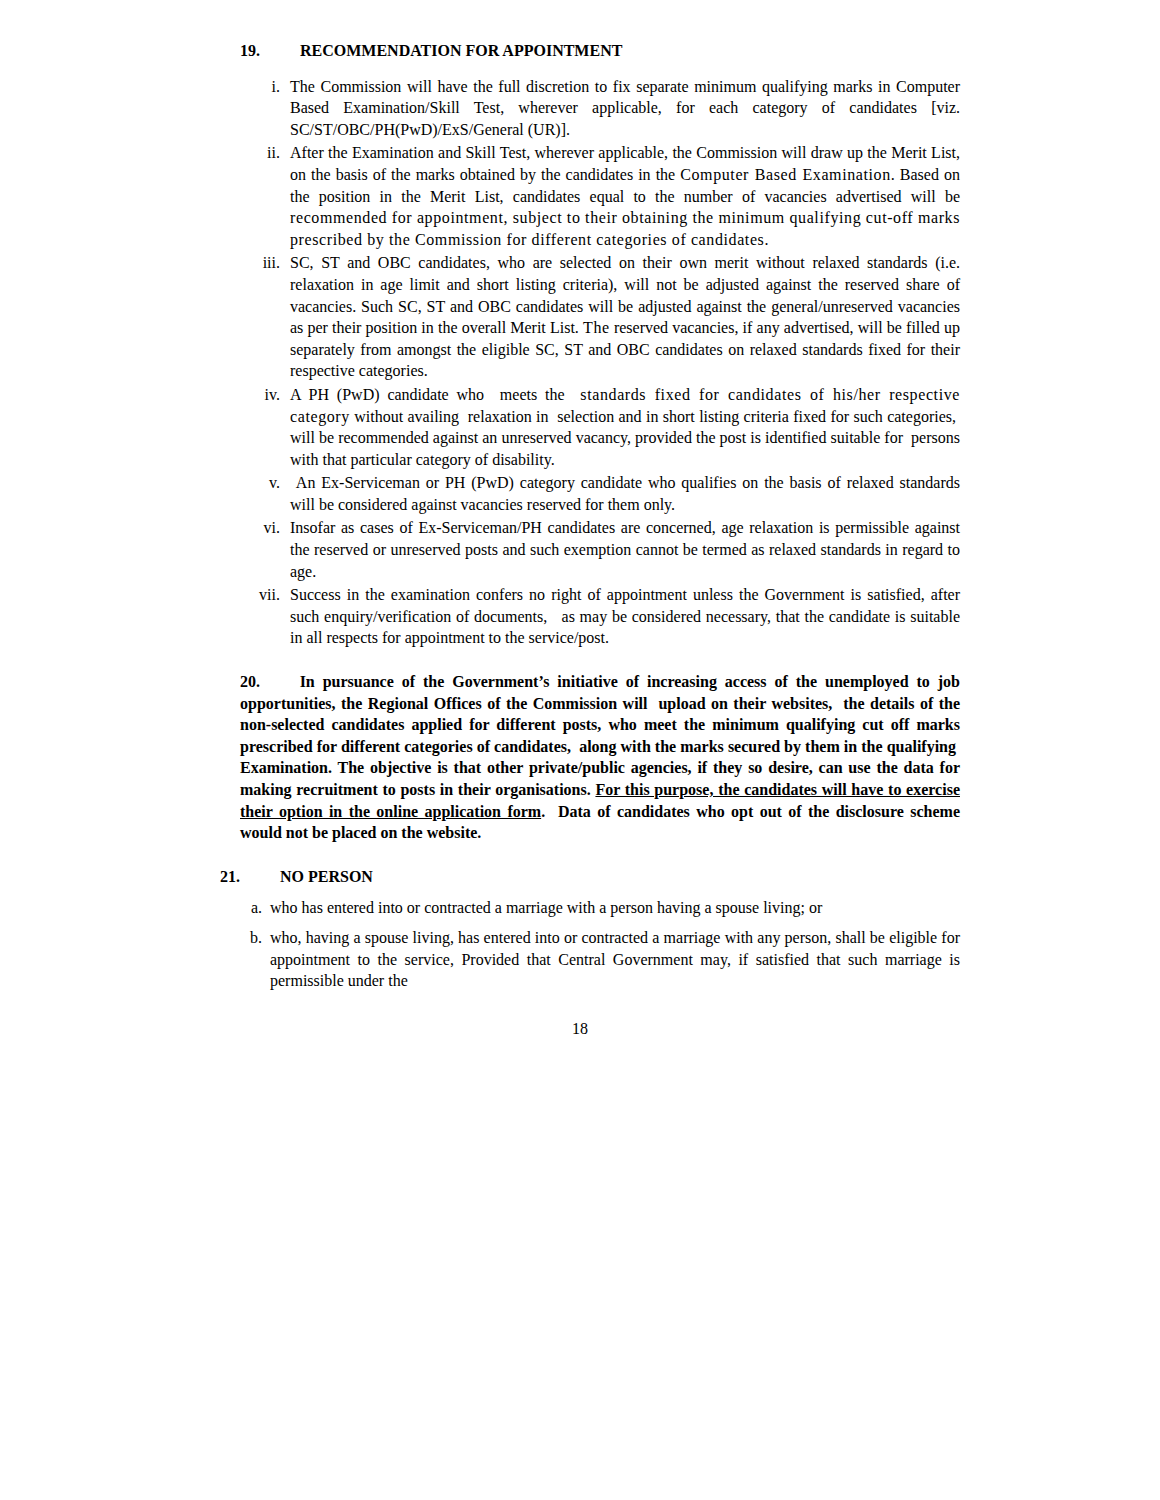19. RECOMMENDATION FOR APPOINTMENT
i. The Commission will have the full discretion to fix separate minimum qualifying marks in Computer Based Examination/Skill Test, wherever applicable, for each category of candidates [viz. SC/ST/OBC/PH(PwD)/ExS/General (UR)].
ii. After the Examination and Skill Test, wherever applicable, the Commission will draw up the Merit List, on the basis of the marks obtained by the candidates in the Computer Based Examination. Based on the position in the Merit List, candidates equal to the number of vacancies advertised will be recommended for appointment, subject to their obtaining the minimum qualifying cut-off marks prescribed by the Commission for different categories of candidates.
iii. SC, ST and OBC candidates, who are selected on their own merit without relaxed standards (i.e. relaxation in age limit and short listing criteria), will not be adjusted against the reserved share of vacancies. Such SC, ST and OBC candidates will be adjusted against the general/unreserved vacancies as per their position in the overall Merit List. The reserved vacancies, if any advertised, will be filled up separately from amongst the eligible SC, ST and OBC candidates on relaxed standards fixed for their respective categories.
iv. A PH (PwD) candidate who meets the standards fixed for candidates of his/her respective category without availing relaxation in selection and in short listing criteria fixed for such categories, will be recommended against an unreserved vacancy, provided the post is identified suitable for persons with that particular category of disability.
v. An Ex-Serviceman or PH (PwD) category candidate who qualifies on the basis of relaxed standards will be considered against vacancies reserved for them only.
vi. Insofar as cases of Ex-Serviceman/PH candidates are concerned, age relaxation is permissible against the reserved or unreserved posts and such exemption cannot be termed as relaxed standards in regard to age.
vii. Success in the examination confers no right of appointment unless the Government is satisfied, after such enquiry/verification of documents, as may be considered necessary, that the candidate is suitable in all respects for appointment to the service/post.
20. In pursuance of the Government’s initiative of increasing access of the unemployed to job opportunities, the Regional Offices of the Commission will upload on their websites, the details of the non-selected candidates applied for different posts, who meet the minimum qualifying cut off marks prescribed for different categories of candidates, along with the marks secured by them in the qualifying Examination. The objective is that other private/public agencies, if they so desire, can use the data for making recruitment to posts in their organisations. For this purpose, the candidates will have to exercise their option in the online application form. Data of candidates who opt out of the disclosure scheme would not be placed on the website.
21. NO PERSON
a. who has entered into or contracted a marriage with a person having a spouse living; or
b. who, having a spouse living, has entered into or contracted a marriage with any person, shall be eligible for appointment to the service, Provided that Central Government may, if satisfied that such marriage is permissible under the
18